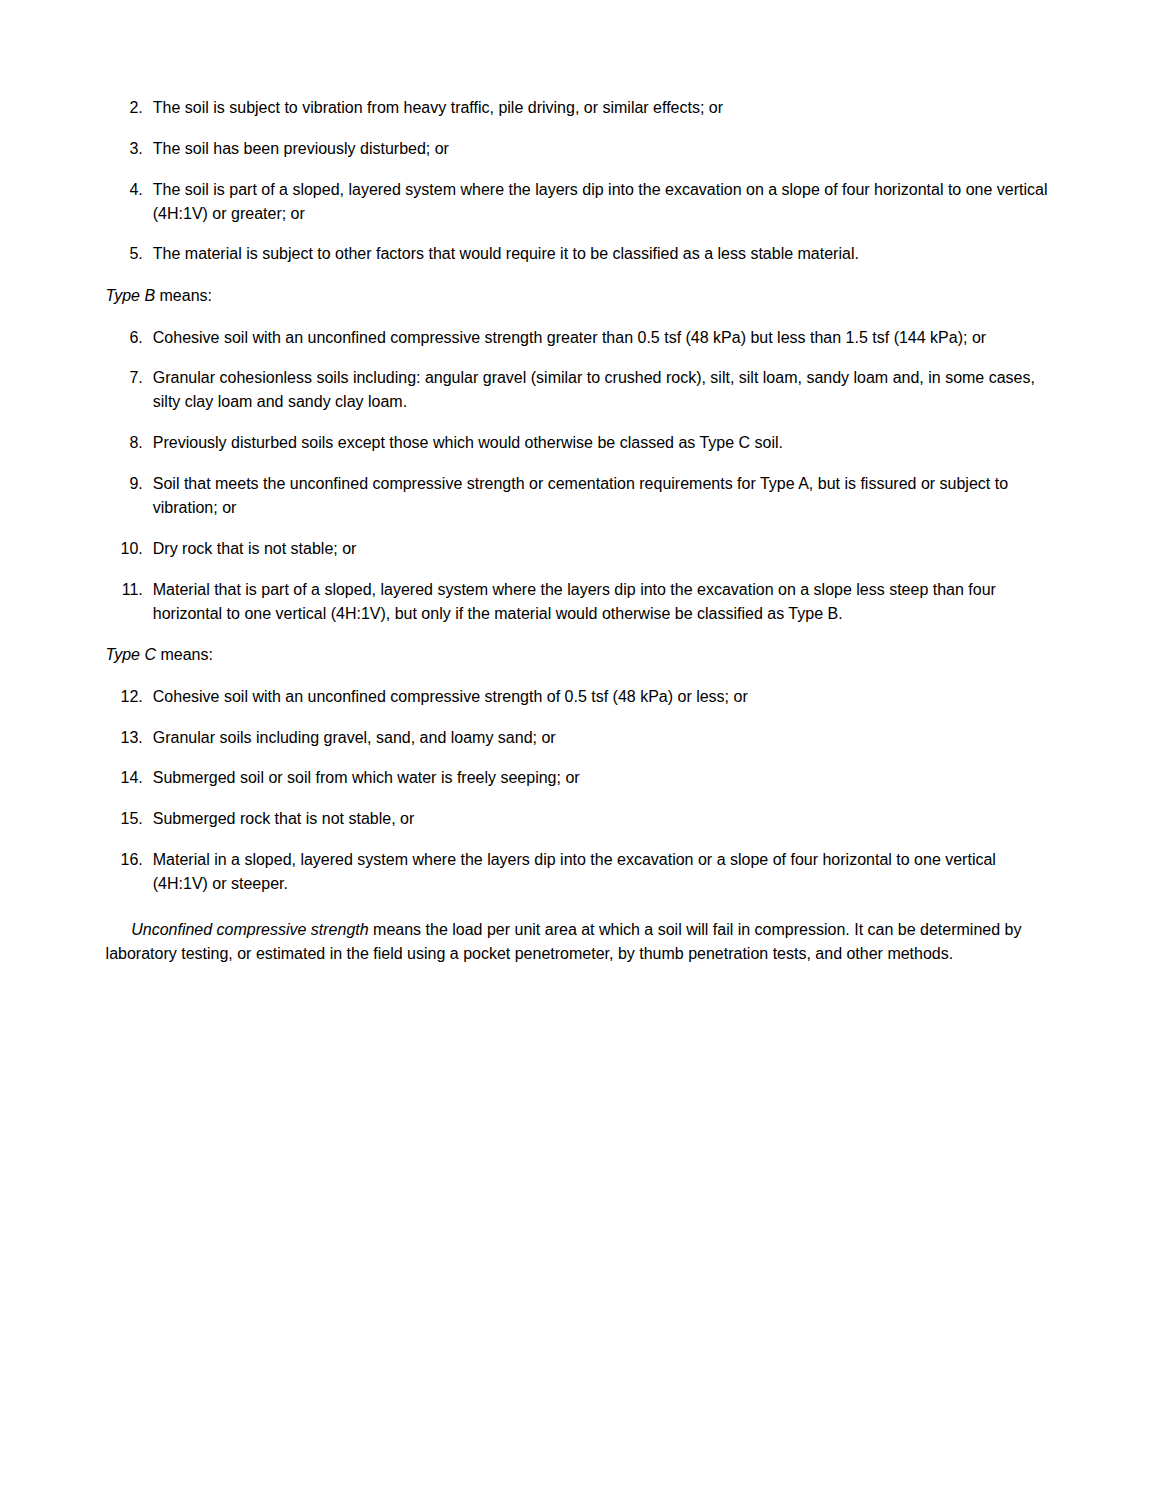The soil is subject to vibration from heavy traffic, pile driving, or similar effects; or
The soil has been previously disturbed; or
The soil is part of a sloped, layered system where the layers dip into the excavation on a slope of four horizontal to one vertical (4H:1V) or greater; or
The material is subject to other factors that would require it to be classified as a less stable material.
Type B means:
Cohesive soil with an unconfined compressive strength greater than 0.5 tsf (48 kPa) but less than 1.5 tsf (144 kPa); or
Granular cohesionless soils including: angular gravel (similar to crushed rock), silt, silt loam, sandy loam and, in some cases, silty clay loam and sandy clay loam.
Previously disturbed soils except those which would otherwise be classed as Type C soil.
Soil that meets the unconfined compressive strength or cementation requirements for Type A, but is fissured or subject to vibration; or
Dry rock that is not stable; or
Material that is part of a sloped, layered system where the layers dip into the excavation on a slope less steep than four horizontal to one vertical (4H:1V), but only if the material would otherwise be classified as Type B.
Type C means:
Cohesive soil with an unconfined compressive strength of 0.5 tsf (48 kPa) or less; or
Granular soils including gravel, sand, and loamy sand; or
Submerged soil or soil from which water is freely seeping; or
Submerged rock that is not stable, or
Material in a sloped, layered system where the layers dip into the excavation or a slope of four horizontal to one vertical (4H:1V) or steeper.
Unconfined compressive strength means the load per unit area at which a soil will fail in compression. It can be determined by laboratory testing, or estimated in the field using a pocket penetrometer, by thumb penetration tests, and other methods.